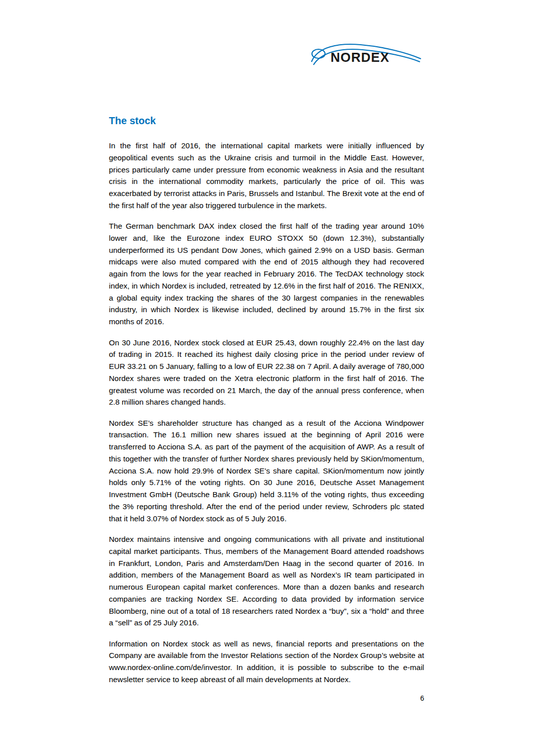NORDEX
The stock
In the first half of 2016, the international capital markets were initially influenced by geopolitical events such as the Ukraine crisis and turmoil in the Middle East. However, prices particularly came under pressure from economic weakness in Asia and the resultant crisis in the international commodity markets, particularly the price of oil. This was exacerbated by terrorist attacks in Paris, Brussels and Istanbul. The Brexit vote at the end of the first half of the year also triggered turbulence in the markets.
The German benchmark DAX index closed the first half of the trading year around 10% lower and, like the Eurozone index EURO STOXX 50 (down 12.3%), substantially underperformed its US pendant Dow Jones, which gained 2.9% on a USD basis. German midcaps were also muted compared with the end of 2015 although they had recovered again from the lows for the year reached in February 2016. The TecDAX technology stock index, in which Nordex is included, retreated by 12.6% in the first half of 2016. The RENIXX, a global equity index tracking the shares of the 30 largest companies in the renewables industry, in which Nordex is likewise included, declined by around 15.7% in the first six months of 2016.
On 30 June 2016, Nordex stock closed at EUR 25.43, down roughly 22.4% on the last day of trading in 2015. It reached its highest daily closing price in the period under review of EUR 33.21 on 5 January, falling to a low of EUR 22.38 on 7 April. A daily average of 780,000 Nordex shares were traded on the Xetra electronic platform in the first half of 2016. The greatest volume was recorded on 21 March, the day of the annual press conference, when 2.8 million shares changed hands.
Nordex SE’s shareholder structure has changed as a result of the Acciona Windpower transaction. The 16.1 million new shares issued at the beginning of April 2016 were transferred to Acciona S.A. as part of the payment of the acquisition of AWP. As a result of this together with the transfer of further Nordex shares previously held by SKion/momentum, Acciona S.A. now hold 29.9% of Nordex SE’s share capital. SKion/momentum now jointly holds only 5.71% of the voting rights. On 30 June 2016, Deutsche Asset Management Investment GmbH (Deutsche Bank Group) held 3.11% of the voting rights, thus exceeding the 3% reporting threshold. After the end of the period under review, Schroders plc stated that it held 3.07% of Nordex stock as of 5 July 2016.
Nordex maintains intensive and ongoing communications with all private and institutional capital market participants. Thus, members of the Management Board attended roadshows in Frankfurt, London, Paris and Amsterdam/Den Haag in the second quarter of 2016. In addition, members of the Management Board as well as Nordex’s IR team participated in numerous European capital market conferences. More than a dozen banks and research companies are tracking Nordex SE. According to data provided by information service Bloomberg, nine out of a total of 18 researchers rated Nordex a “buy”, six a “hold” and three a “sell” as of 25 July 2016.
Information on Nordex stock as well as news, financial reports and presentations on the Company are available from the Investor Relations section of the Nordex Group’s website at www.nordex-online.com/de/investor. In addition, it is possible to subscribe to the e-mail newsletter service to keep abreast of all main developments at Nordex.
6